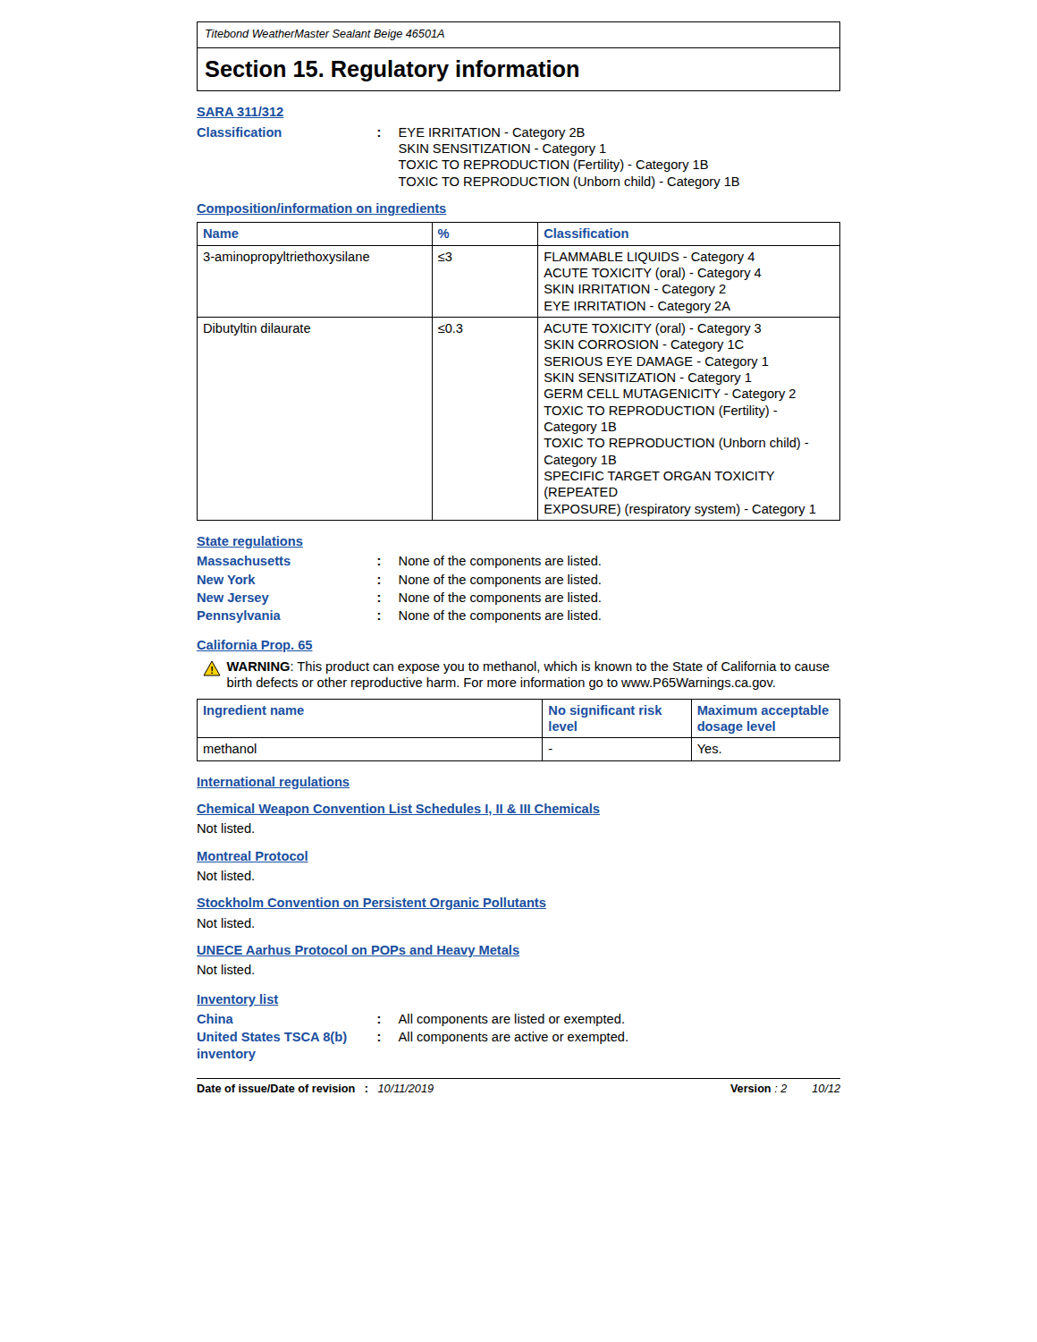Titebond WeatherMaster Sealant Beige 46501A
Section 15. Regulatory information
SARA 311/312
Classification
:
EYE IRRITATION - Category 2B
SKIN SENSITIZATION - Category 1
TOXIC TO REPRODUCTION (Fertility) - Category 1B
TOXIC TO REPRODUCTION (Unborn child) - Category 1B
Composition/information on ingredients
| Name | % | Classification |
| --- | --- | --- |
| 3-aminopropyltriethoxysilane | ≤3 | FLAMMABLE LIQUIDS - Category 4 ACUTE TOXICITY (oral) - Category 4 SKIN IRRITATION - Category 2 EYE IRRITATION - Category 2A |
| Dibutyltin dilaurate | ≤0.3 | ACUTE TOXICITY (oral) - Category 3 SKIN CORROSION - Category 1C SERIOUS EYE DAMAGE - Category 1 SKIN SENSITIZATION - Category 1 GERM CELL MUTAGENICITY - Category 2 TOXIC TO REPRODUCTION (Fertility) - Category 1B TOXIC TO REPRODUCTION (Unborn child) - Category 1B SPECIFIC TARGET ORGAN TOXICITY (REPEATED EXPOSURE) (respiratory system) - Category 1 |
State regulations
Massachusetts
:
None of the components are listed.
New York
:
None of the components are listed.
New Jersey
:
None of the components are listed.
Pennsylvania
:
None of the components are listed.
California Prop. 65
!
WARNING: This product can expose you to methanol, which is known to the State of California to cause birth defects or other reproductive harm. For more information go to www.P65Warnings.ca.gov.
| Ingredient name | No significant risk level | Maximum acceptable dosage level |
| --- | --- | --- |
| methanol | - | Yes. |
International regulations
Chemical Weapon Convention List Schedules I, II & III Chemicals
Not listed.
Montreal Protocol
Not listed.
Stockholm Convention on Persistent Organic Pollutants
Not listed.
UNECE Aarhus Protocol on POPs and Heavy Metals
Not listed.
Inventory list
China
:
All components are listed or exempted.
United States TSCA 8(b) inventory
:
All components are active or exempted.
Date of issue/Date of revision : 10/11/2019
Version : 2 10/12